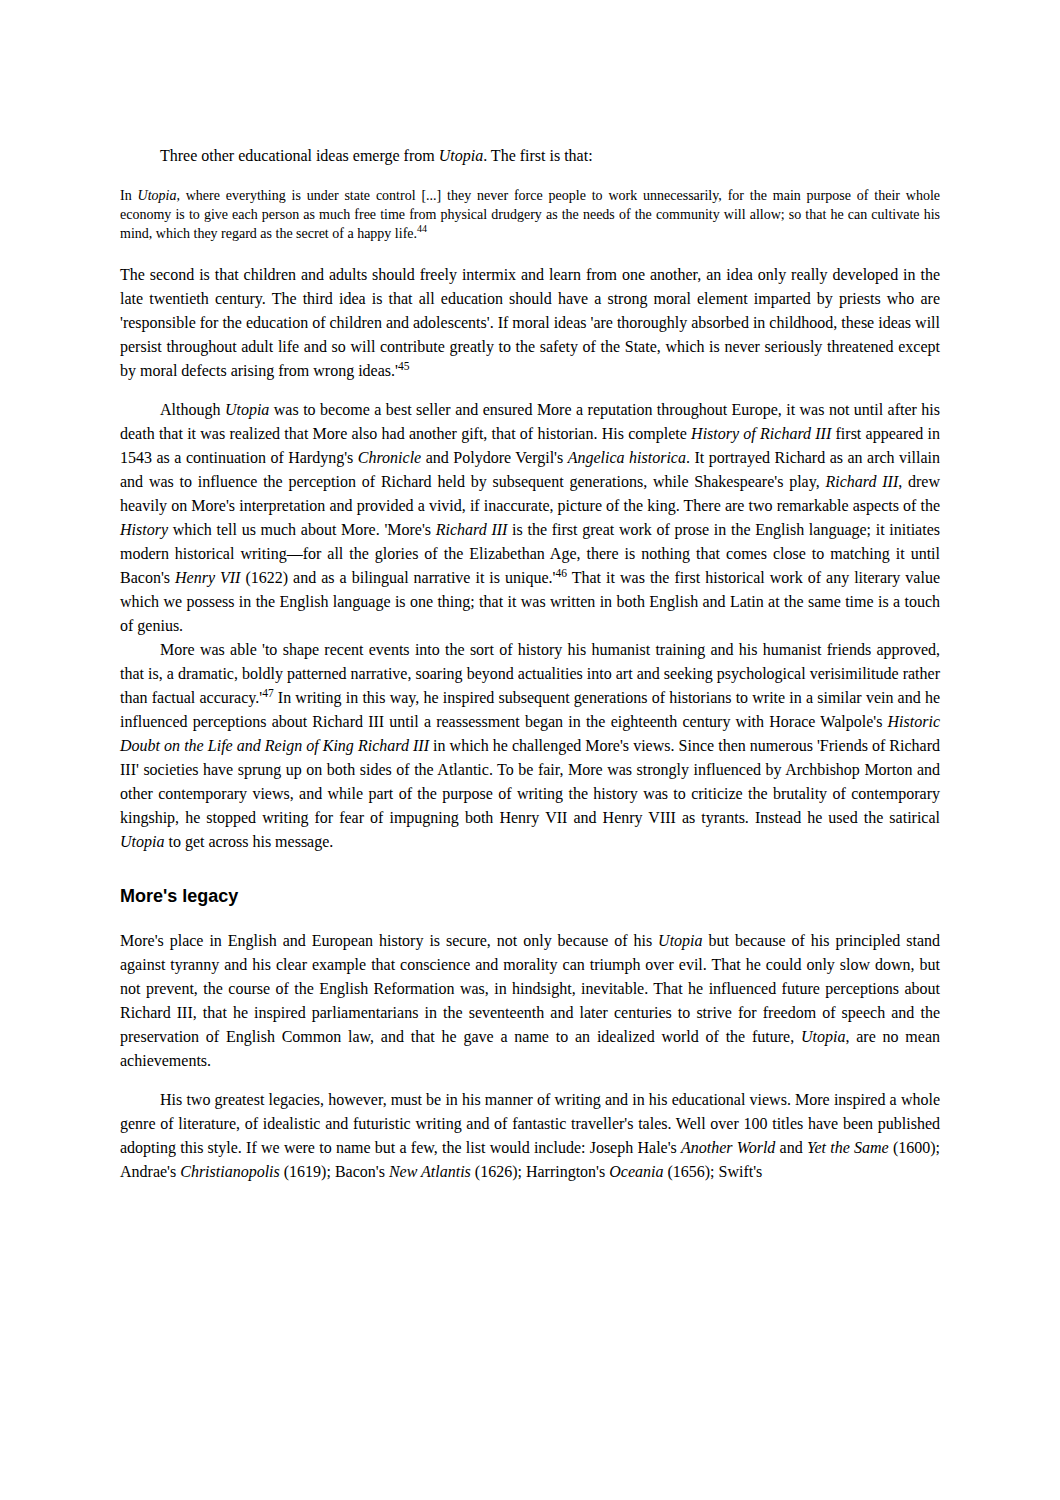Three other educational ideas emerge from Utopia. The first is that:
In Utopia, where everything is under state control [...] they never force people to work unnecessarily, for the main purpose of their whole economy is to give each person as much free time from physical drudgery as the needs of the community will allow; so that he can cultivate his mind, which they regard as the secret of a happy life.44
The second is that children and adults should freely intermix and learn from one another, an idea only really developed in the late twentieth century. The third idea is that all education should have a strong moral element imparted by priests who are 'responsible for the education of children and adolescents'. If moral ideas 'are thoroughly absorbed in childhood, these ideas will persist throughout adult life and so will contribute greatly to the safety of the State, which is never seriously threatened except by moral defects arising from wrong ideas.'45
Although Utopia was to become a best seller and ensured More a reputation throughout Europe, it was not until after his death that it was realized that More also had another gift, that of historian. His complete History of Richard III first appeared in 1543 as a continuation of Hardyng's Chronicle and Polydore Vergil's Angelica historica. It portrayed Richard as an arch villain and was to influence the perception of Richard held by subsequent generations, while Shakespeare's play, Richard III, drew heavily on More's interpretation and provided a vivid, if inaccurate, picture of the king. There are two remarkable aspects of the History which tell us much about More. 'More's Richard III is the first great work of prose in the English language; it initiates modern historical writing—for all the glories of the Elizabethan Age, there is nothing that comes close to matching it until Bacon's Henry VII (1622) and as a bilingual narrative it is unique.'46 That it was the first historical work of any literary value which we possess in the English language is one thing; that it was written in both English and Latin at the same time is a touch of genius.
More was able 'to shape recent events into the sort of history his humanist training and his humanist friends approved, that is, a dramatic, boldly patterned narrative, soaring beyond actualities into art and seeking psychological verisimilitude rather than factual accuracy.'47 In writing in this way, he inspired subsequent generations of historians to write in a similar vein and he influenced perceptions about Richard III until a reassessment began in the eighteenth century with Horace Walpole's Historic Doubt on the Life and Reign of King Richard III in which he challenged More's views. Since then numerous 'Friends of Richard III' societies have sprung up on both sides of the Atlantic. To be fair, More was strongly influenced by Archbishop Morton and other contemporary views, and while part of the purpose of writing the history was to criticize the brutality of contemporary kingship, he stopped writing for fear of impugning both Henry VII and Henry VIII as tyrants. Instead he used the satirical Utopia to get across his message.
More's legacy
More's place in English and European history is secure, not only because of his Utopia but because of his principled stand against tyranny and his clear example that conscience and morality can triumph over evil. That he could only slow down, but not prevent, the course of the English Reformation was, in hindsight, inevitable. That he influenced future perceptions about Richard III, that he inspired parliamentarians in the seventeenth and later centuries to strive for freedom of speech and the preservation of English Common law, and that he gave a name to an idealized world of the future, Utopia, are no mean achievements.
His two greatest legacies, however, must be in his manner of writing and in his educational views. More inspired a whole genre of literature, of idealistic and futuristic writing and of fantastic traveller's tales. Well over 100 titles have been published adopting this style. If we were to name but a few, the list would include: Joseph Hale's Another World and Yet the Same (1600); Andrae's Christianopolis (1619); Bacon's New Atlantis (1626); Harrington's Oceania (1656); Swift's